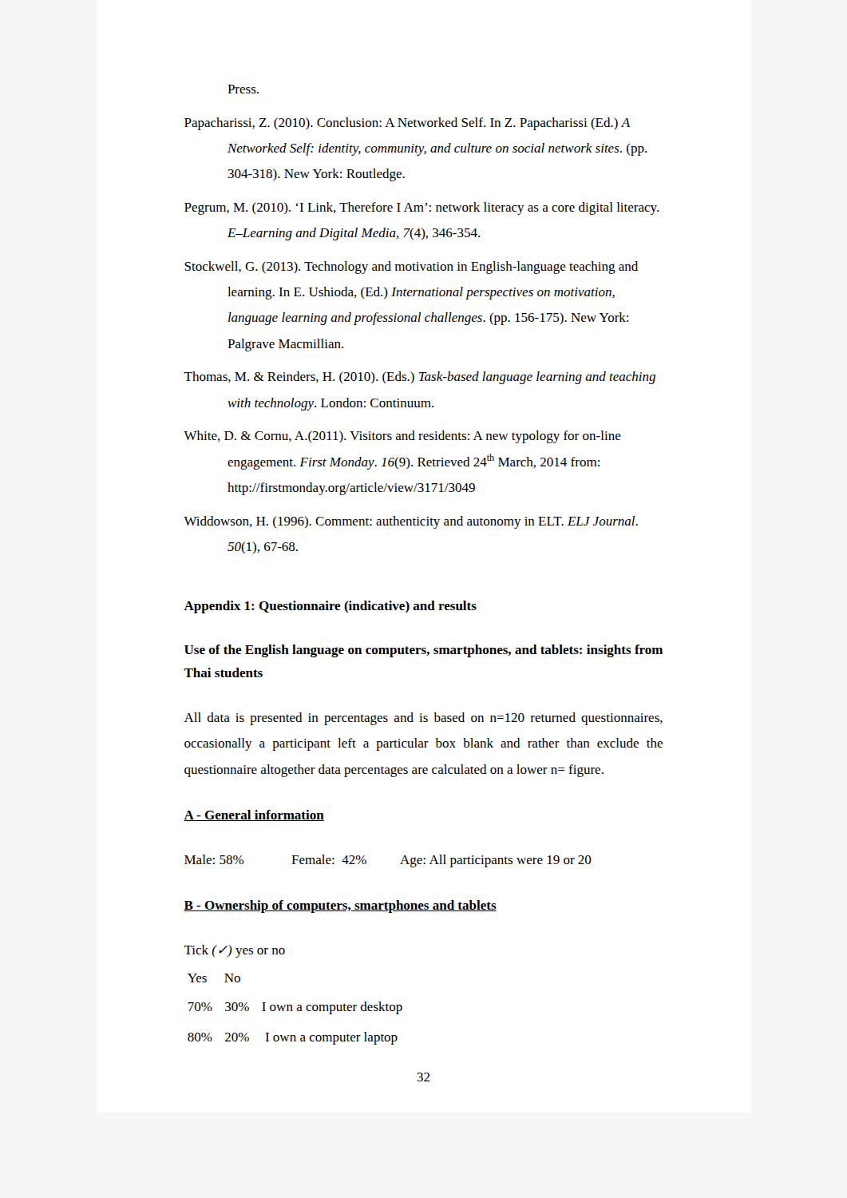Press.
Papacharissi, Z. (2010). Conclusion: A Networked Self. In Z. Papacharissi (Ed.) A Networked Self: identity, community, and culture on social network sites. (pp. 304-318). New York: Routledge.
Pegrum, M. (2010). ‘I Link, Therefore I Am’: network literacy as a core digital literacy. E–Learning and Digital Media, 7(4), 346-354.
Stockwell, G. (2013). Technology and motivation in English-language teaching and learning. In E. Ushioda, (Ed.) International perspectives on motivation, language learning and professional challenges. (pp. 156-175). New York: Palgrave Macmillian.
Thomas, M. & Reinders, H. (2010). (Eds.) Task-based language learning and teaching with technology. London: Continuum.
White, D. & Cornu, A.(2011). Visitors and residents: A new typology for on-line engagement. First Monday. 16(9). Retrieved 24th March, 2014 from: http://firstmonday.org/article/view/3171/3049
Widdowson, H. (1996). Comment: authenticity and autonomy in ELT. ELJ Journal. 50(1), 67-68.
Appendix 1: Questionnaire (indicative) and results
Use of the English language on computers, smartphones, and tablets: insights from Thai students
All data is presented in percentages and is based on n=120 returned questionnaires, occasionally a participant left a particular box blank and rather than exclude the questionnaire altogether data percentages are calculated on a lower n= figure.
A - General information
Male: 58% Female: 42% Age: All participants were 19 or 20
B - Ownership of computers, smartphones and tablets
Tick (✓) yes or no
Yes No
| 70% | 30% | I own a computer desktop |
| 80% | 20% | I own a computer laptop |
32